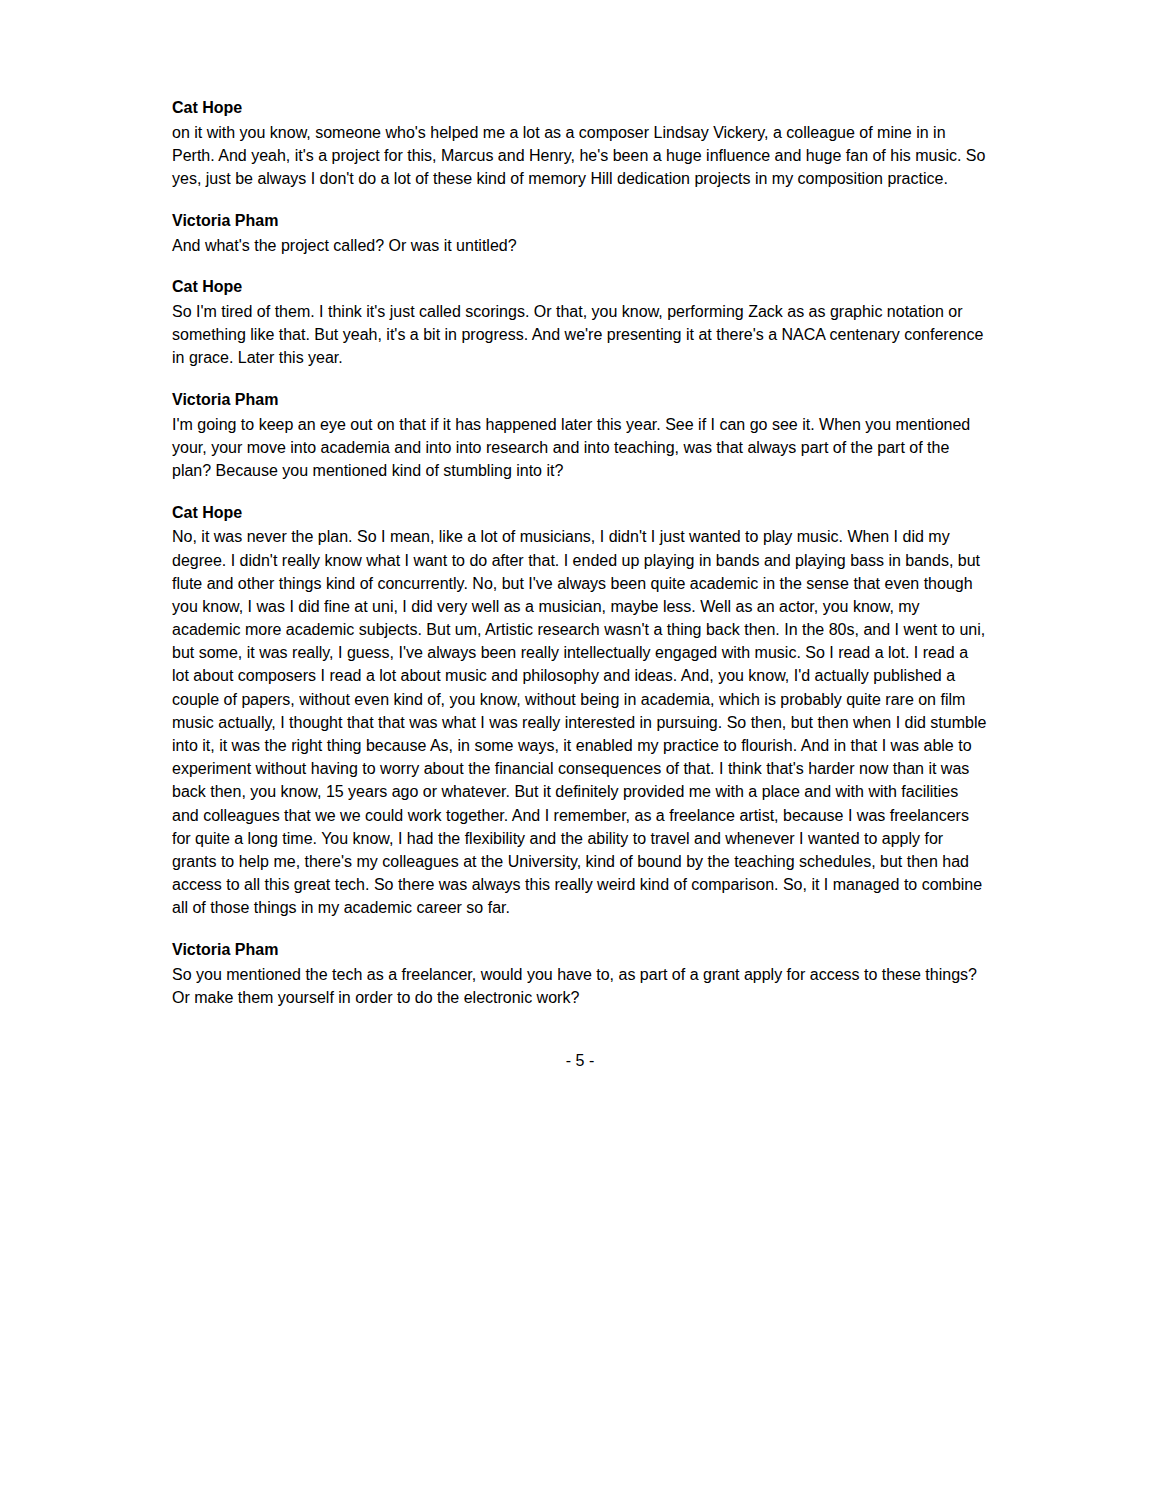Cat Hope
on it with you know, someone who's helped me a lot as a composer Lindsay Vickery, a colleague of mine in in Perth. And yeah, it's a project for this, Marcus and Henry, he's been a huge influence and huge fan of his music. So yes, just be always I don't do a lot of these kind of memory Hill dedication projects in my composition practice.
Victoria Pham
And what's the project called? Or was it untitled?
Cat Hope
So I'm tired of them. I think it's just called scorings. Or that, you know, performing Zack as as graphic notation or something like that. But yeah, it's a bit in progress. And we're presenting it at there's a NACA centenary conference in grace. Later this year.
Victoria Pham
I'm going to keep an eye out on that if it has happened later this year. See if I can go see it. When you mentioned your, your move into academia and into into research and into teaching, was that always part of the part of the plan? Because you mentioned kind of stumbling into it?
Cat Hope
No, it was never the plan. So I mean, like a lot of musicians, I didn't I just wanted to play music. When I did my degree. I didn't really know what I want to do after that. I ended up playing in bands and playing bass in bands, but flute and other things kind of concurrently. No, but I've always been quite academic in the sense that even though you know, I was I did fine at uni, I did very well as a musician, maybe less. Well as an actor, you know, my academic more academic subjects. But um, Artistic research wasn't a thing back then. In the 80s, and I went to uni, but some, it was really, I guess, I've always been really intellectually engaged with music. So I read a lot. I read a lot about composers I read a lot about music and philosophy and ideas. And, you know, I'd actually published a couple of papers, without even kind of, you know, without being in academia, which is probably quite rare on film music actually, I thought that that was what I was really interested in pursuing. So then, but then when I did stumble into it, it was the right thing because As, in some ways, it enabled my practice to flourish. And in that I was able to experiment without having to worry about the financial consequences of that. I think that's harder now than it was back then, you know, 15 years ago or whatever. But it definitely provided me with a place and with with facilities and colleagues that we we could work together. And I remember, as a freelance artist, because I was freelancers for quite a long time. You know, I had the flexibility and the ability to travel and whenever I wanted to apply for grants to help me, there's my colleagues at the University, kind of bound by the teaching schedules, but then had access to all this great tech. So there was always this really weird kind of comparison. So, it I managed to combine all of those things in my academic career so far.
Victoria Pham
So you mentioned the tech as a freelancer, would you have to, as part of a grant apply for access to these things? Or make them yourself in order to do the electronic work?
- 5 -